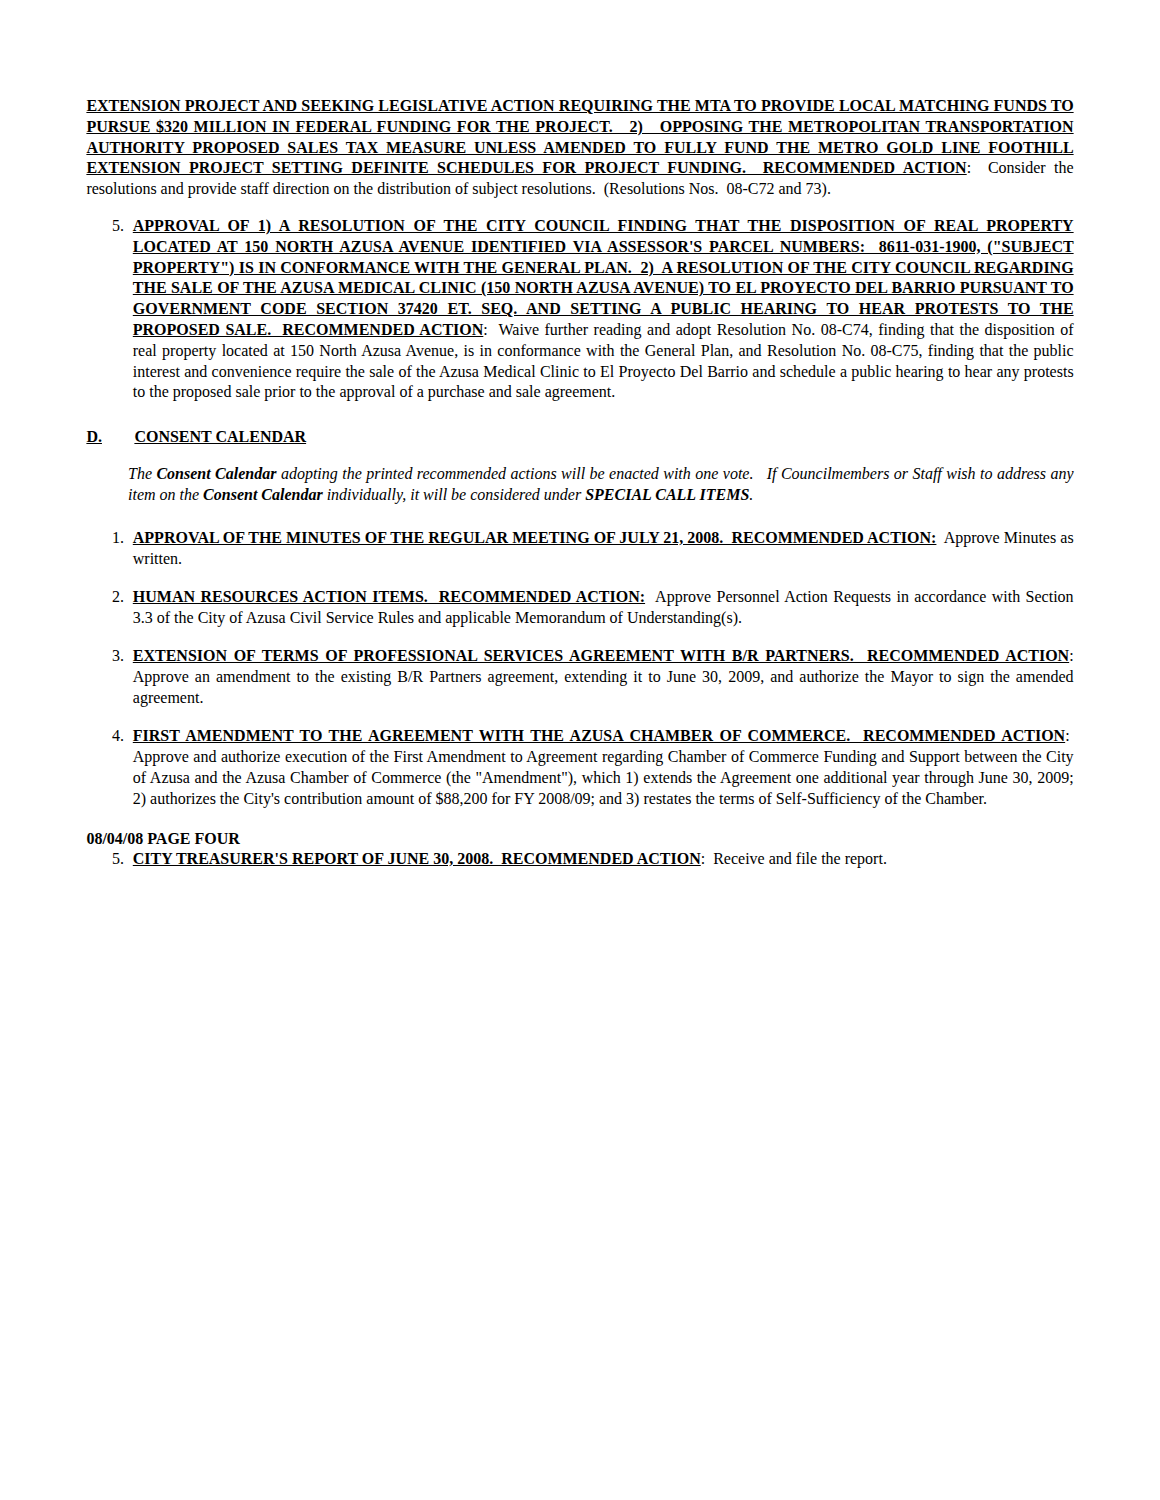EXTENSION PROJECT AND SEEKING LEGISLATIVE ACTION REQUIRING THE MTA TO PROVIDE LOCAL MATCHING FUNDS TO PURSUE $320 MILLION IN FEDERAL FUNDING FOR THE PROJECT. 2) OPPOSING THE METROPOLITAN TRANSPORTATION AUTHORITY PROPOSED SALES TAX MEASURE UNLESS AMENDED TO FULLY FUND THE METRO GOLD LINE FOOTHILL EXTENSION PROJECT SETTING DEFINITE SCHEDULES FOR PROJECT FUNDING. RECOMMENDED ACTION: Consider the resolutions and provide staff direction on the distribution of subject resolutions. (Resolutions Nos. 08-C72 and 73).
APPROVAL OF 1) A RESOLUTION OF THE CITY COUNCIL FINDING THAT THE DISPOSITION OF REAL PROPERTY LOCATED AT 150 NORTH AZUSA AVENUE IDENTIFIED VIA ASSESSOR'S PARCEL NUMBERS: 8611-031-1900, ("SUBJECT PROPERTY") IS IN CONFORMANCE WITH THE GENERAL PLAN. 2) A RESOLUTION OF THE CITY COUNCIL REGARDING THE SALE OF THE AZUSA MEDICAL CLINIC (150 NORTH AZUSA AVENUE) TO EL PROYECTO DEL BARRIO PURSUANT TO GOVERNMENT CODE SECTION 37420 ET. SEQ. AND SETTING A PUBLIC HEARING TO HEAR PROTESTS TO THE PROPOSED SALE. RECOMMENDED ACTION: Waive further reading and adopt Resolution No. 08-C74, finding that the disposition of real property located at 150 North Azusa Avenue, is in conformance with the General Plan, and Resolution No. 08-C75, finding that the public interest and convenience require the sale of the Azusa Medical Clinic to El Proyecto Del Barrio and schedule a public hearing to hear any protests to the proposed sale prior to the approval of a purchase and sale agreement.
D. CONSENT CALENDAR
The Consent Calendar adopting the printed recommended actions will be enacted with one vote. If Councilmembers or Staff wish to address any item on the Consent Calendar individually, it will be considered under SPECIAL CALL ITEMS.
APPROVAL OF THE MINUTES OF THE REGULAR MEETING OF JULY 21, 2008. RECOMMENDED ACTION: Approve Minutes as written.
HUMAN RESOURCES ACTION ITEMS. RECOMMENDED ACTION: Approve Personnel Action Requests in accordance with Section 3.3 of the City of Azusa Civil Service Rules and applicable Memorandum of Understanding(s).
EXTENSION OF TERMS OF PROFESSIONAL SERVICES AGREEMENT WITH B/R PARTNERS. RECOMMENDED ACTION: Approve an amendment to the existing B/R Partners agreement, extending it to June 30, 2009, and authorize the Mayor to sign the amended agreement.
FIRST AMENDMENT TO THE AGREEMENT WITH THE AZUSA CHAMBER OF COMMERCE. RECOMMENDED ACTION: Approve and authorize execution of the First Amendment to Agreement regarding Chamber of Commerce Funding and Support between the City of Azusa and the Azusa Chamber of Commerce (the "Amendment"), which 1) extends the Agreement one additional year through June 30, 2009; 2) authorizes the City's contribution amount of $88,200 for FY 2008/09; and 3) restates the terms of Self-Sufficiency of the Chamber.
08/04/08 PAGE FOUR
CITY TREASURER'S REPORT OF JUNE 30, 2008. RECOMMENDED ACTION: Receive and file the report.